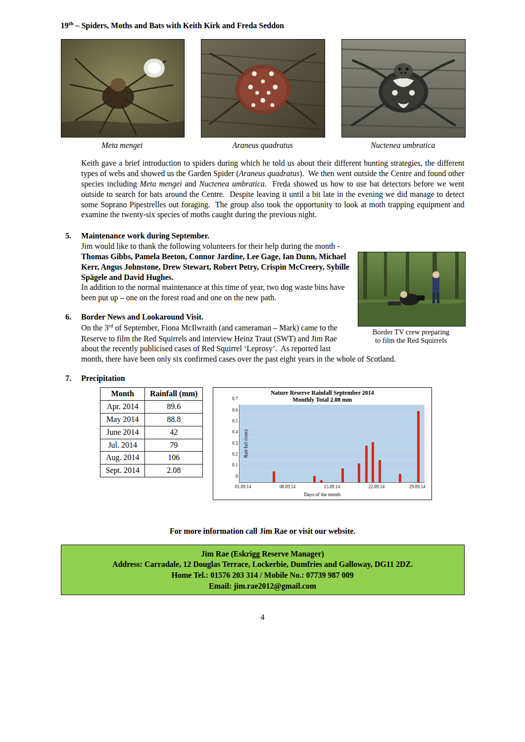19th – Spiders, Moths and Bats with Keith Kirk and Freda Seddon
Meta mengei
Araneus quadratus
Nuctenea umbratica
Keith gave a brief introduction to spiders during which he told us about their different hunting strategies, the different types of webs and showed us the Garden Spider (Araneus quadratus). We then went outside the Centre and found other species including Meta mengei and Nuctenea umbratica. Freda showed us how to use bat detectors before we went outside to search for bats around the Centre. Despite leaving it until a bit late in the evening we did manage to detect some Soprano Pipestrelles out foraging. The group also took the opportunity to look at moth trapping equipment and examine the twenty-six species of moths caught during the previous night.
5. Maintenance work during September.
Jim would like to thank the following volunteers for their help during the month -
Border TV crew preparing
to film the Red Squirrels
Thomas Gibbs, Pamela Beeton, Connor Jardine, Lee Gage, Ian Dunn, Michael Kerr, Angus Johnstone, Drew Stewart, Robert Petry, Crispin McCreery, Sybille Spägele and David Hughes.
In addition to the normal maintenance at this time of year, two dog waste bins have been put up – one on the forest road and one on the new path.
6. Border News and Lookaround Visit.
On the 3rd of September, Fiona McIlwraith (and cameraman – Mark) came to the Reserve to film the Red Squirrels and interview Heinz Traut (SWT) and Jim Rae about the recently publicised cases of Red Squirrel ‘Leprosy’. As reported last month, there have been only six confirmed cases over the past eight years in the whole of Scotland.
7. Precipitation
| Month | Rainfall (mm) |
| --- | --- |
| Apr. 2014 | 89.6 |
| May 2014 | 88.8 |
| June 2014 | 42 |
| Jul. 2014 | 79 |
| Aug. 2014 | 106 |
| Sept. 2014 | 2.08 |
Nature Reserve Rainfall September 2014
Monthly Total 2.08 mm
Rainfall (mm)
0 0.1 0.2 0.3 0.4 0.5 0.6 0.7
01.09.14 08.09.14 15.09.14 22.09.14 29.09.14
Days of the month
For more information call Jim Rae or visit our website.
Jim Rae (Eskrigg Reserve Manager)
Address: Carradale, 12 Douglas Terrace, Lockerbie, Dumfries and Galloway, DG11 2DZ.
Home Tel.: 01576 203 314 / Mobile No.: 07739 987 009
Email: jim.rae2012@gmail.com
4